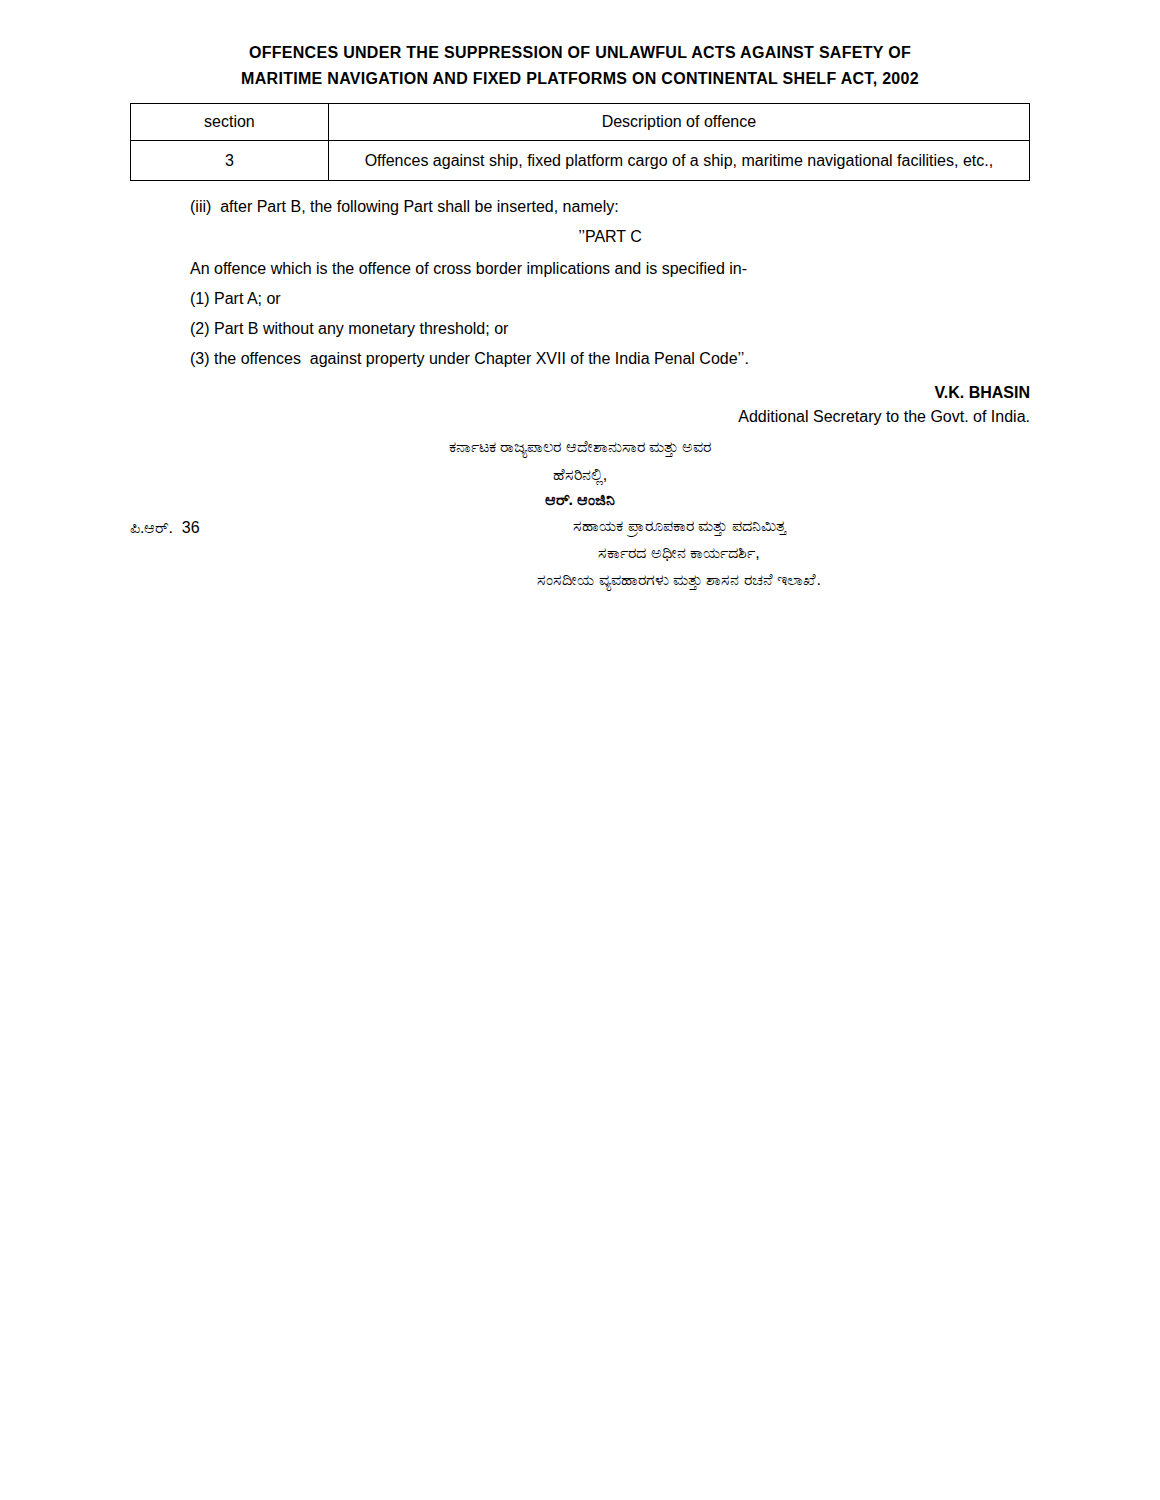OFFENCES UNDER THE SUPPRESSION OF UNLAWFUL ACTS AGAINST SAFETY OF
MARITIME NAVIGATION AND FIXED PLATFORMS ON CONTINENTAL SHELF ACT, 2002
| section | Description of offence |
| --- | --- |
| 3 | Offences against ship, fixed platform cargo of a ship, maritime navigational facilities, etc., |
(iii) after Part B, the following Part shall be inserted, namely:
’’PART C
An offence which is the offence of cross border implications and is specified in-
(1) Part A; or
(2) Part B without any monetary threshold; or
(3) the offences against property under Chapter XVII of the India Penal Code’’.
V.K. BHASIN
Additional Secretary to the Govt. of India.
ಕರ್ನಾಟಕ ರಾಜ್ಯಪಾಲರ ಆದೇಶಾನುಸಾರ ಮತ್ತು ಅವರ
ಹೆಸರಿನಲ್ಲಿ,
ಆರ್. ಆಂಜಿನಿ
ಪಿ.ಆರ್. 36
ಸಹಾಯಕ ಪ್ರಾರೂಪಕಾರ ಮತ್ತು ಪದನಿಮಿತ್ತ
ಸರ್ಕಾರದ ಅಧೀನ ಕಾರ್ಯದರ್ಶಿ,
ಸಂಸದೀಯ ವ್ಯವಹಾರಗಳು ಮತ್ತು ಶಾಸನ ರಚನೆ ಇಲಾಖೆ.